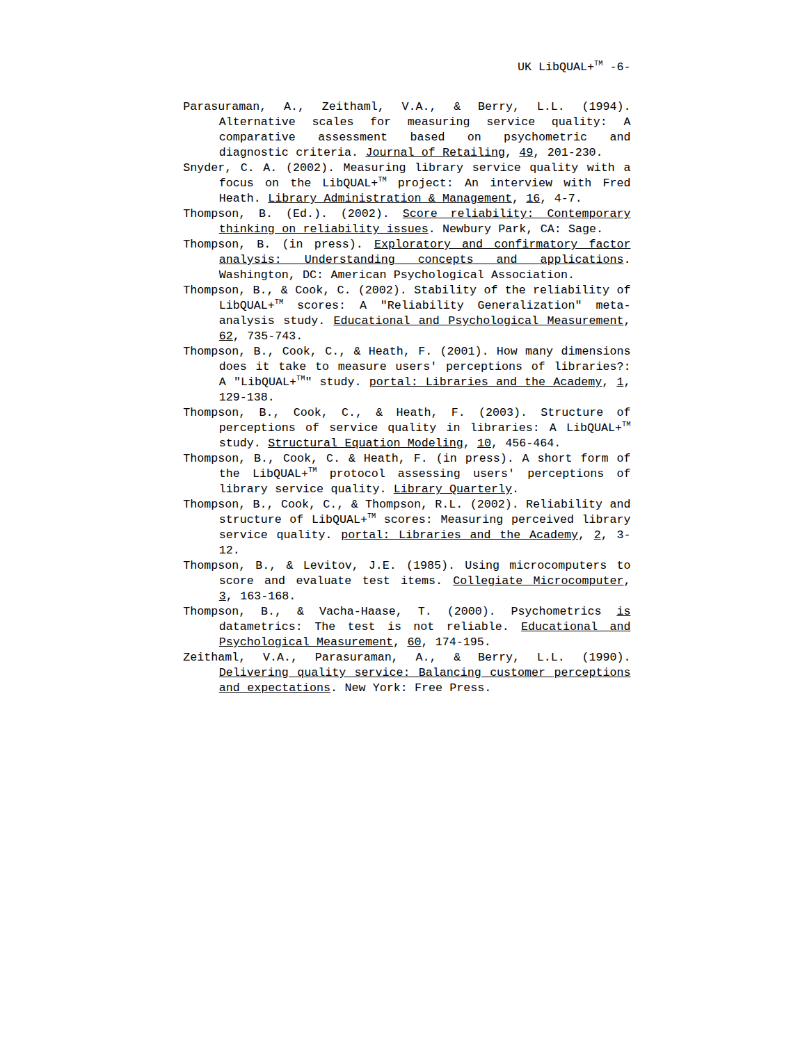UK LibQUAL+TM -6-
Parasuraman, A., Zeithaml, V.A., & Berry, L.L. (1994). Alternative scales for measuring service quality: A comparative assessment based on psychometric and diagnostic criteria. Journal of Retailing, 49, 201-230.
Snyder, C. A. (2002). Measuring library service quality with a focus on the LibQUAL+TM project: An interview with Fred Heath. Library Administration & Management, 16, 4-7.
Thompson, B. (Ed.). (2002). Score reliability: Contemporary thinking on reliability issues. Newbury Park, CA: Sage.
Thompson, B. (in press). Exploratory and confirmatory factor analysis: Understanding concepts and applications. Washington, DC: American Psychological Association.
Thompson, B., & Cook, C. (2002). Stability of the reliability of LibQUAL+TM scores: A "Reliability Generalization" meta-analysis study. Educational and Psychological Measurement, 62, 735-743.
Thompson, B., Cook, C., & Heath, F. (2001). How many dimensions does it take to measure users' perceptions of libraries?: A "LibQUAL+TM" study. portal: Libraries and the Academy, 1, 129-138.
Thompson, B., Cook, C., & Heath, F. (2003). Structure of perceptions of service quality in libraries: A LibQUAL+TM study. Structural Equation Modeling, 10, 456-464.
Thompson, B., Cook, C. & Heath, F. (in press). A short form of the LibQUAL+TM protocol assessing users' perceptions of library service quality. Library Quarterly.
Thompson, B., Cook, C., & Thompson, R.L. (2002). Reliability and structure of LibQUAL+TM scores: Measuring perceived library service quality. portal: Libraries and the Academy, 2, 3-12.
Thompson, B., & Levitov, J.E. (1985). Using microcomputers to score and evaluate test items. Collegiate Microcomputer, 3, 163-168.
Thompson, B., & Vacha-Haase, T. (2000). Psychometrics is datametrics: The test is not reliable. Educational and Psychological Measurement, 60, 174-195.
Zeithaml, V.A., Parasuraman, A., & Berry, L.L. (1990). Delivering quality service: Balancing customer perceptions and expectations. New York: Free Press.